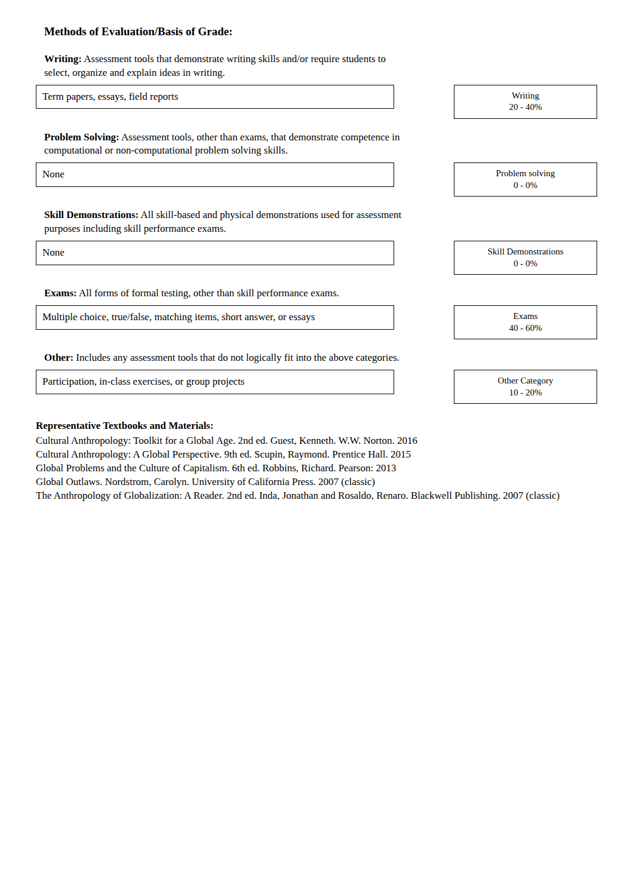Methods of Evaluation/Basis of Grade:
Writing: Assessment tools that demonstrate writing skills and/or require students to select, organize and explain ideas in writing.
Term papers, essays, field reports
Writing
20 - 40%
Problem Solving: Assessment tools, other than exams, that demonstrate competence in computational or non-computational problem solving skills.
None
Problem solving
0 - 0%
Skill Demonstrations: All skill-based and physical demonstrations used for assessment purposes including skill performance exams.
None
Skill Demonstrations
0 - 0%
Exams: All forms of formal testing, other than skill performance exams.
Multiple choice, true/false, matching items, short answer, or essays
Exams
40 - 60%
Other: Includes any assessment tools that do not logically fit into the above categories.
Participation, in-class exercises, or group projects
Other Category
10 - 20%
Representative Textbooks and Materials:
Cultural Anthropology: Toolkit for a Global Age. 2nd ed. Guest, Kenneth. W.W. Norton. 2016
Cultural Anthropology: A Global Perspective. 9th ed. Scupin, Raymond. Prentice Hall. 2015
Global Problems and the Culture of Capitalism. 6th ed. Robbins, Richard. Pearson: 2013
Global Outlaws. Nordstrom, Carolyn. University of California Press. 2007 (classic)
The Anthropology of Globalization: A Reader. 2nd ed. Inda, Jonathan and Rosaldo, Renaro. Blackwell Publishing. 2007 (classic)